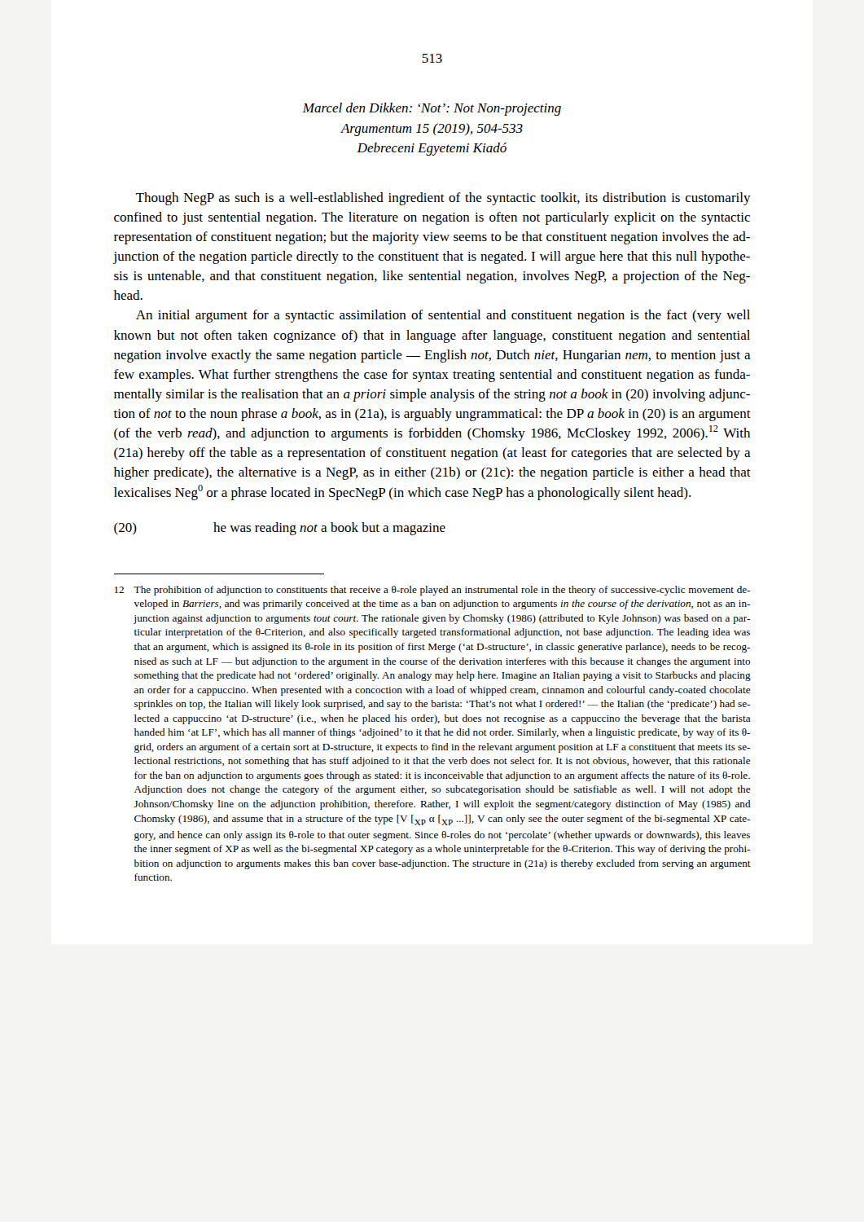513
Marcel den Dikken: ‘Not’: Not Non-projecting Argumentum 15 (2019), 504-533 Debreceni Egyetemi Kiadó
Though NegP as such is a well-estlablished ingredient of the syntactic toolkit, its distribution is customarily confined to just sentential negation. The literature on negation is often not particularly explicit on the syntactic representation of constituent negation; but the majority view seems to be that constituent negation involves the adjunction of the negation particle directly to the constituent that is negated. I will argue here that this null hypothesis is untenable, and that constituent negation, like sentential negation, involves NegP, a projection of the Neg-head.
An initial argument for a syntactic assimilation of sentential and constituent negation is the fact (very well known but not often taken cognizance of) that in language after language, constituent negation and sentential negation involve exactly the same negation particle — English not, Dutch niet, Hungarian nem, to mention just a few examples. What further strengthens the case for syntax treating sentential and constituent negation as fundamentally similar is the realisation that an a priori simple analysis of the string not a book in (20) involving adjunction of not to the noun phrase a book, as in (21a), is arguably ungrammatical: the DP a book in (20) is an argument (of the verb read), and adjunction to arguments is forbidden (Chomsky 1986, McCloskey 1992, 2006).12 With (21a) hereby off the table as a representation of constituent negation (at least for categories that are selected by a higher predicate), the alternative is a NegP, as in either (21b) or (21c): the negation particle is either a head that lexicalises Neg0 or a phrase located in SpecNegP (in which case NegP has a phonologically silent head).
(20) he was reading not a book but a magazine
12 The prohibition of adjunction to constituents that receive a θ-role played an instrumental role in the theory of successive-cyclic movement developed in Barriers, and was primarily conceived at the time as a ban on adjunction to arguments in the course of the derivation, not as an injunction against adjunction to arguments tout court. The rationale given by Chomsky (1986) (attributed to Kyle Johnson) was based on a particular interpretation of the θ-Criterion, and also specifically targeted transformational adjunction, not base adjunction. The leading idea was that an argument, which is assigned its θ-role in its position of first Merge (‘at D-structure’, in classic generative parlance), needs to be recognised as such at LF — but adjunction to the argument in the course of the derivation interferes with this because it changes the argument into something that the predicate had not ‘ordered’ originally. An analogy may help here. Imagine an Italian paying a visit to Starbucks and placing an order for a cappuccino. When presented with a concoction with a load of whipped cream, cinnamon and colourful candy-coated chocolate sprinkles on top, the Italian will likely look surprised, and say to the barista: ‘That’s not what I ordered!’ — the Italian (the ‘predicate’) had selected a cappuccino ‘at D-structure’ (i.e., when he placed his order), but does not recognise as a cappuccino the beverage that the barista handed him ‘at LF’, which has all manner of things ‘adjoined’ to it that he did not order. Similarly, when a linguistic predicate, by way of its θ-grid, orders an argument of a certain sort at D-structure, it expects to find in the relevant argument position at LF a constituent that meets its selectional restrictions, not something that has stuff adjoined to it that the verb does not select for. It is not obvious, however, that this rationale for the ban on adjunction to arguments goes through as stated: it is inconceivable that adjunction to an argument affects the nature of its θ-role. Adjunction does not change the category of the argument either, so subcategorisation should be satisfiable as well. I will not adopt the Johnson/Chomsky line on the adjunction prohibition, therefore. Rather, I will exploit the segment/category distinction of May (1985) and Chomsky (1986), and assume that in a structure of the type [V [XP α [XP ...]], V can only see the outer segment of the bi-segmental XP category, and hence can only assign its θ-role to that outer segment. Since θ-roles do not ‘percolate’ (whether upwards or downwards), this leaves the inner segment of XP as well as the bi-segmental XP category as a whole uninterpretable for the θ-Criterion. This way of deriving the prohibition on adjunction to arguments makes this ban cover base-adjunction. The structure in (21a) is thereby excluded from serving an argument function.